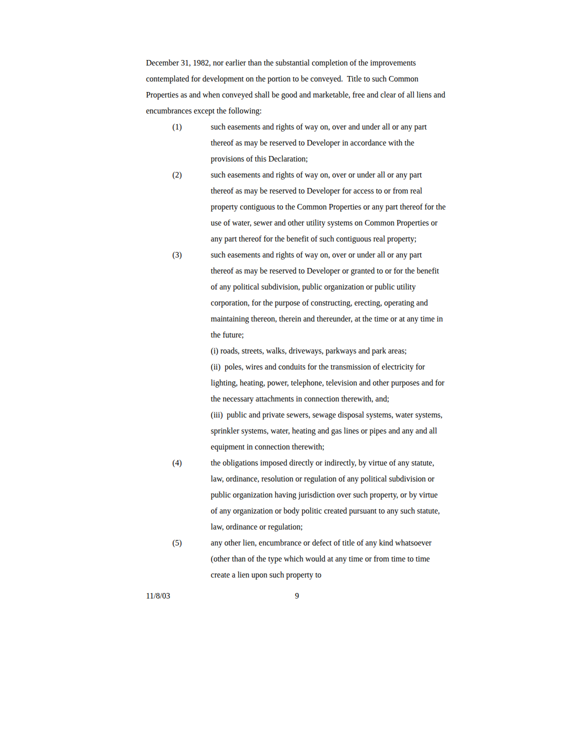December 31, 1982, nor earlier than the substantial completion of the improvements contemplated for development on the portion to be conveyed. Title to such Common Properties as and when conveyed shall be good and marketable, free and clear of all liens and encumbrances except the following:
(1) such easements and rights of way on, over and under all or any part thereof as may be reserved to Developer in accordance with the provisions of this Declaration;
(2) such easements and rights of way on, over or under all or any part thereof as may be reserved to Developer for access to or from real property contiguous to the Common Properties or any part thereof for the use of water, sewer and other utility systems on Common Properties or any part thereof for the benefit of such contiguous real property;
(3) such easements and rights of way on, over or under all or any part thereof as may be reserved to Developer or granted to or for the benefit of any political subdivision, public organization or public utility corporation, for the purpose of constructing, erecting, operating and maintaining thereon, therein and thereunder, at the time or at any time in the future; (i) roads, streets, walks, driveways, parkways and park areas; (ii) poles, wires and conduits for the transmission of electricity for lighting, heating, power, telephone, television and other purposes and for the necessary attachments in connection therewith, and; (iii) public and private sewers, sewage disposal systems, water systems, sprinkler systems, water, heating and gas lines or pipes and any and all equipment in connection therewith;
(4) the obligations imposed directly or indirectly, by virtue of any statute, law, ordinance, resolution or regulation of any political subdivision or public organization having jurisdiction over such property, or by virtue of any organization or body politic created pursuant to any such statute, law, ordinance or regulation;
(5) any other lien, encumbrance or defect of title of any kind whatsoever (other than of the type which would at any time or from time to time create a lien upon such property to
11/8/039